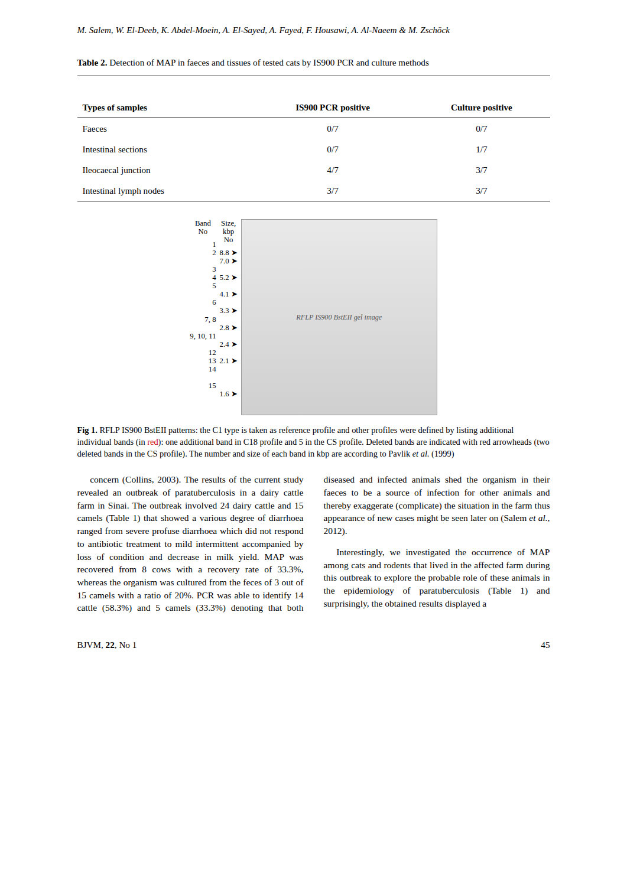M. Salem, W. El-Deeb, K. Abdel-Moein, A. El-Sayed, A. Fayed, F. Housawi, A. Al-Naeem & M. Zschöck
Table 2. Detection of MAP in faeces and tissues of tested cats by IS900 PCR and culture methods
| Types of samples | IS900 PCR positive | Culture positive |
| --- | --- | --- |
| Faeces | 0/7 | 0/7 |
| Intestinal sections | 0/7 | 1/7 |
| Ileocaecal junction | 4/7 | 3/7 |
| Intestinal lymph nodes | 3/7 | 3/7 |
Band
No
1
2
3
4
5
6
7, 8
9, 10, 11
12
13
14
15
Size,
kbp
No
8.8 ➤
7.0 ➤
5.2 ➤
4.1 ➤
3.3 ➤
2.8 ➤
2.4 ➤
2.1 ➤
1.6 ➤
RFLP IS900 BstEII gel image
Fig 1. RFLP IS900 BstEII patterns: the C1 type is taken as reference profile and other profiles were defined by listing additional individual bands (in red): one additional band in C18 profile and 5 in the CS profile. Deleted bands are indicated with red arrowheads (two deleted bands in the CS profile). The number and size of each band in kbp are according to Pavlik et al. (1999)
concern (Collins, 2003). The results of the current study revealed an outbreak of paratuberculosis in a dairy cattle farm in Sinai. The outbreak involved 24 dairy cattle and 15 camels (Table 1) that showed a various degree of diarrhoea ranged from severe profuse diarrhoea which did not respond to antibiotic treatment to mild intermittent accompanied by loss of condition and decrease in milk yield. MAP was recovered from 8 cows with a recovery rate of 33.3%, whereas the organism was cultured from the feces of 3 out of 15 camels with a ratio of 20%. PCR was able to identify 14 cattle (58.3%) and 5 camels (33.3%) denoting that both diseased and infected animals shed the organism in their faeces to be a source of infection for other animals and thereby exaggerate (complicate) the situation in the farm thus appearance of new cases might be seen later on (Salem et al., 2012).
Interestingly, we investigated the occurrence of MAP among cats and rodents that lived in the affected farm during this outbreak to explore the probable role of these animals in the epidemiology of paratuberculosis (Table 1) and surprisingly, the obtained results displayed a
BJVM, 22, No 1 45